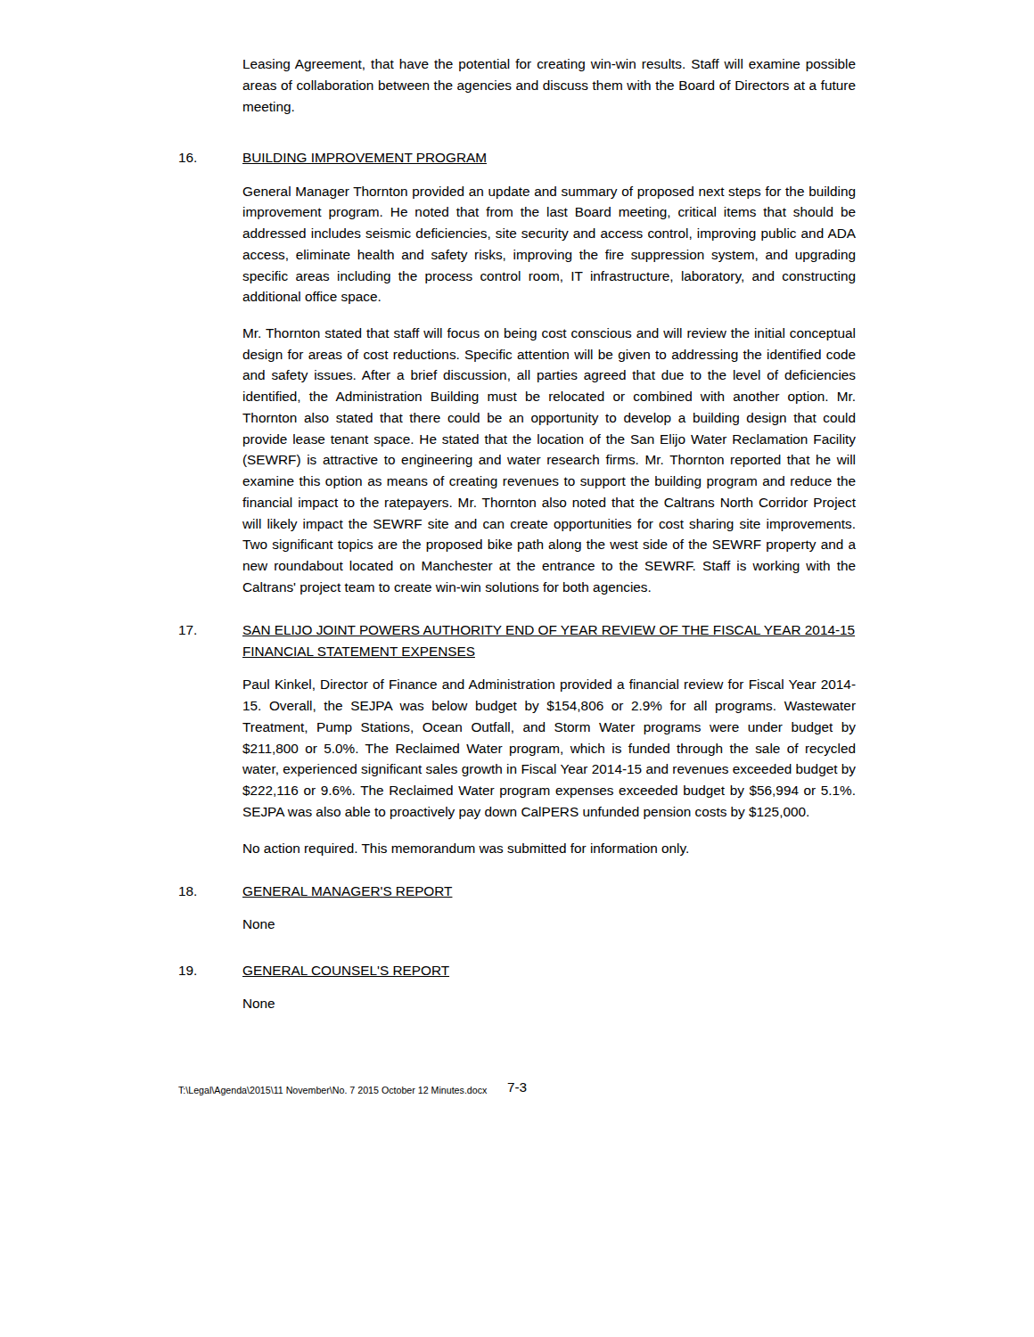Leasing Agreement, that have the potential for creating win-win results. Staff will examine possible areas of collaboration between the agencies and discuss them with the Board of Directors at a future meeting.
16.
Building Improvement Program
General Manager Thornton provided an update and summary of proposed next steps for the building improvement program. He noted that from the last Board meeting, critical items that should be addressed includes seismic deficiencies, site security and access control, improving public and ADA access, eliminate health and safety risks, improving the fire suppression system, and upgrading specific areas including the process control room, IT infrastructure, laboratory, and constructing additional office space.
Mr. Thornton stated that staff will focus on being cost conscious and will review the initial conceptual design for areas of cost reductions. Specific attention will be given to addressing the identified code and safety issues. After a brief discussion, all parties agreed that due to the level of deficiencies identified, the Administration Building must be relocated or combined with another option. Mr. Thornton also stated that there could be an opportunity to develop a building design that could provide lease tenant space. He stated that the location of the San Elijo Water Reclamation Facility (SEWRF) is attractive to engineering and water research firms. Mr. Thornton reported that he will examine this option as means of creating revenues to support the building program and reduce the financial impact to the ratepayers. Mr. Thornton also noted that the Caltrans North Corridor Project will likely impact the SEWRF site and can create opportunities for cost sharing site improvements. Two significant topics are the proposed bike path along the west side of the SEWRF property and a new roundabout located on Manchester at the entrance to the SEWRF. Staff is working with the Caltrans' project team to create win-win solutions for both agencies.
17.
San Elijo Joint Powers Authority End of Year Review of the Fiscal Year 2014-15 Financial Statement Expenses
Paul Kinkel, Director of Finance and Administration provided a financial review for Fiscal Year 2014-15. Overall, the SEJPA was below budget by $154,806 or 2.9% for all programs. Wastewater Treatment, Pump Stations, Ocean Outfall, and Storm Water programs were under budget by $211,800 or 5.0%. The Reclaimed Water program, which is funded through the sale of recycled water, experienced significant sales growth in Fiscal Year 2014-15 and revenues exceeded budget by $222,116 or 9.6%. The Reclaimed Water program expenses exceeded budget by $56,994 or 5.1%. SEJPA was also able to proactively pay down CalPERS unfunded pension costs by $125,000.
No action required. This memorandum was submitted for information only.
18.
General Manager's Report
None
19.
General Counsel's Report
None
T:\Legal\Agenda\2015\11 November\No. 7 2015 October 12 Minutes.docx
7-3